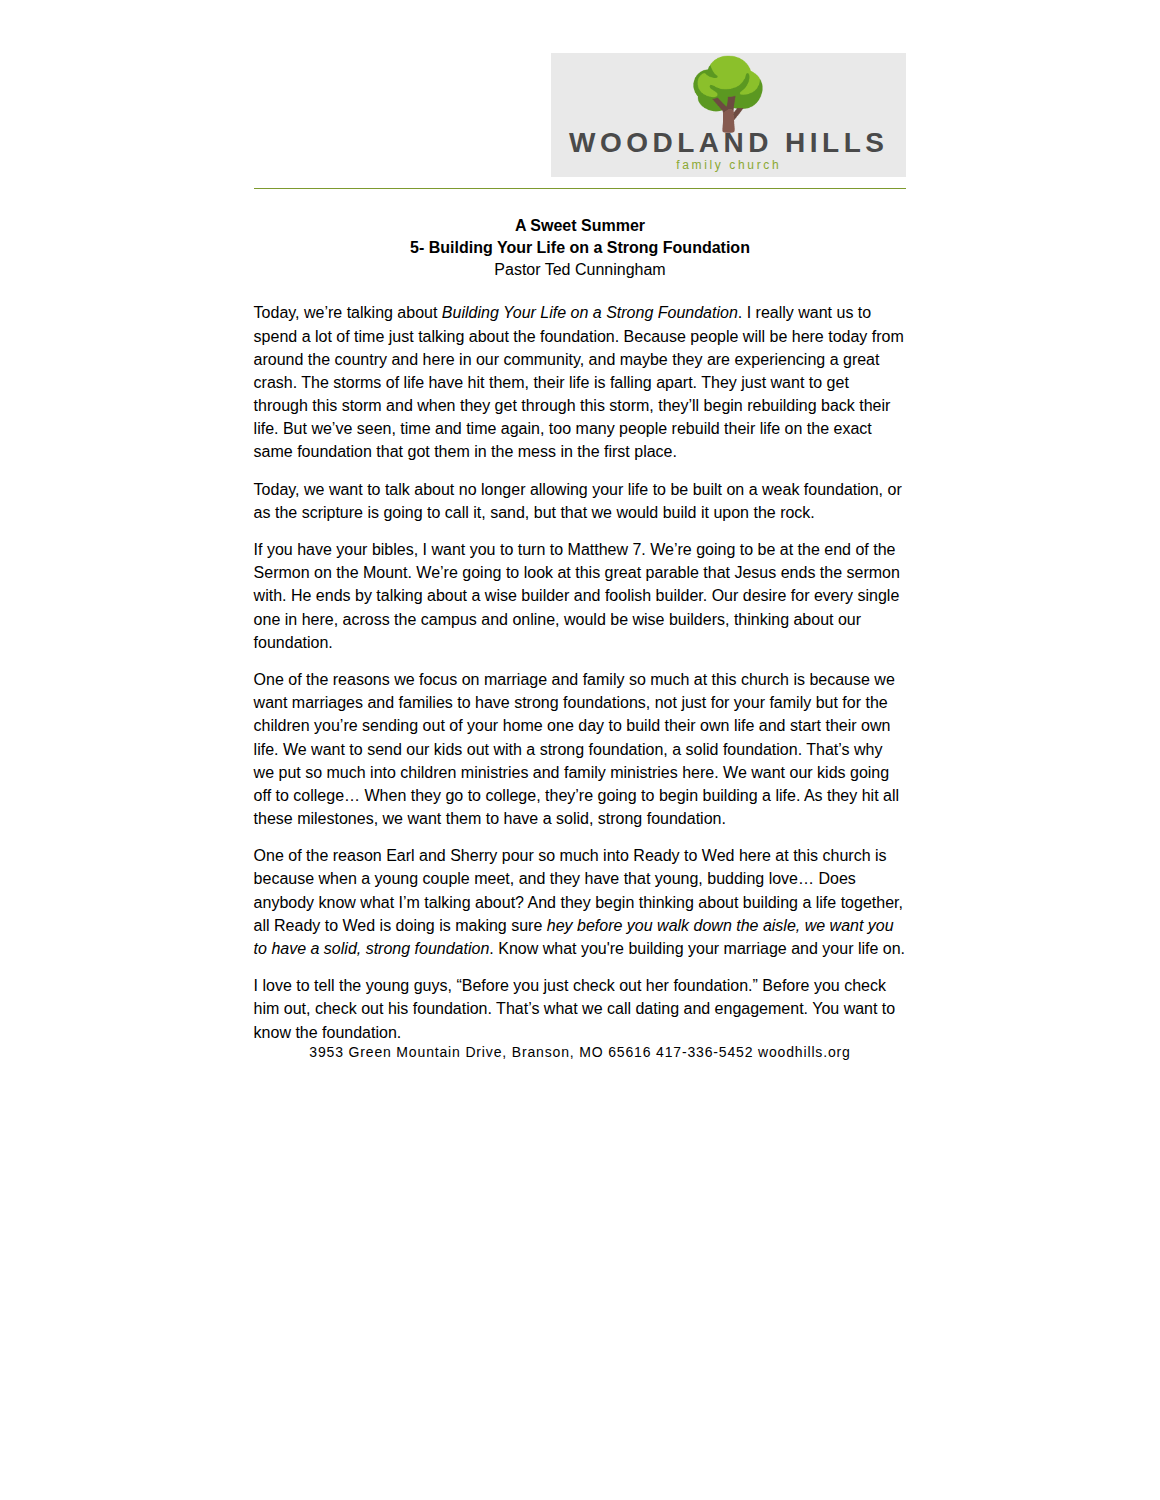🌳 WOODLAND HILLS family church
A Sweet Summer
5- Building Your Life on a Strong Foundation
Pastor Ted Cunningham
Today, we’re talking about Building Your Life on a Strong Foundation. I really want us to spend a lot of time just talking about the foundation. Because people will be here today from around the country and here in our community, and maybe they are experiencing a great crash. The storms of life have hit them, their life is falling apart. They just want to get through this storm and when they get through this storm, they’ll begin rebuilding back their life. But we’ve seen, time and time again, too many people rebuild their life on the exact same foundation that got them in the mess in the first place.
Today, we want to talk about no longer allowing your life to be built on a weak foundation, or as the scripture is going to call it, sand, but that we would build it upon the rock.
If you have your bibles, I want you to turn to Matthew 7. We’re going to be at the end of the Sermon on the Mount. We’re going to look at this great parable that Jesus ends the sermon with. He ends by talking about a wise builder and foolish builder. Our desire for every single one in here, across the campus and online, would be wise builders, thinking about our foundation.
One of the reasons we focus on marriage and family so much at this church is because we want marriages and families to have strong foundations, not just for your family but for the children you’re sending out of your home one day to build their own life and start their own life. We want to send our kids out with a strong foundation, a solid foundation. That’s why we put so much into children ministries and family ministries here. We want our kids going off to college… When they go to college, they’re going to begin building a life. As they hit all these milestones, we want them to have a solid, strong foundation.
One of the reason Earl and Sherry pour so much into Ready to Wed here at this church is because when a young couple meet, and they have that young, budding love… Does anybody know what I’m talking about? And they begin thinking about building a life together, all Ready to Wed is doing is making sure hey before you walk down the aisle, we want you to have a solid, strong foundation. Know what you're building your marriage and your life on.
I love to tell the young guys, “Before you just check out her foundation.” Before you check him out, check out his foundation. That’s what we call dating and engagement. You want to know the foundation.
3953 Green Mountain Drive, Branson, MO 65616 417-336-5452 woodhills.org